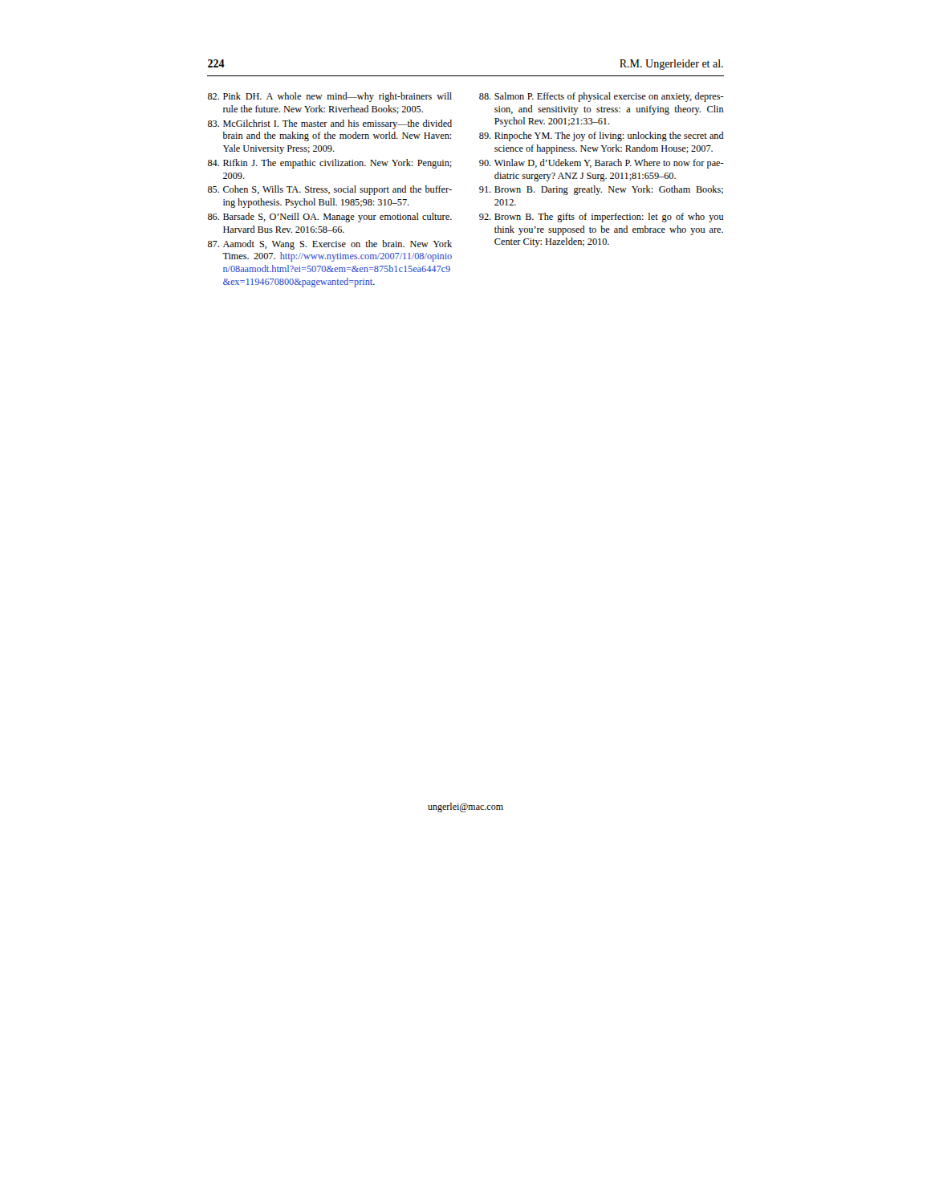224 R.M. Ungerleider et al.
82. Pink DH. A whole new mind—why right-brainers will rule the future. New York: Riverhead Books; 2005.
83. McGilchrist I. The master and his emissary—the divided brain and the making of the modern world. New Haven: Yale University Press; 2009.
84. Rifkin J. The empathic civilization. New York: Penguin; 2009.
85. Cohen S, Wills TA. Stress, social support and the buffering hypothesis. Psychol Bull. 1985;98: 310–57.
86. Barsade S, O’Neill OA. Manage your emotional culture. Harvard Bus Rev. 2016:58–66.
87. Aamodt S, Wang S. Exercise on the brain. New York Times. 2007. http://www.nytimes.com/2007/11/08/opinion/08aamodt.html?ei=5070&em=&en=875b1c15ea6447c9&ex=1194670800&pagewanted=print.
88. Salmon P. Effects of physical exercise on anxiety, depression, and sensitivity to stress: a unifying theory. Clin Psychol Rev. 2001;21:33–61.
89. Rinpoche YM. The joy of living: unlocking the secret and science of happiness. New York: Random House; 2007.
90. Winlaw D, d’Udekem Y, Barach P. Where to now for paediatric surgery? ANZ J Surg. 2011;81:659–60.
91. Brown B. Daring greatly. New York: Gotham Books; 2012.
92. Brown B. The gifts of imperfection: let go of who you think you’re supposed to be and embrace who you are. Center City: Hazelden; 2010.
ungerlei@mac.com